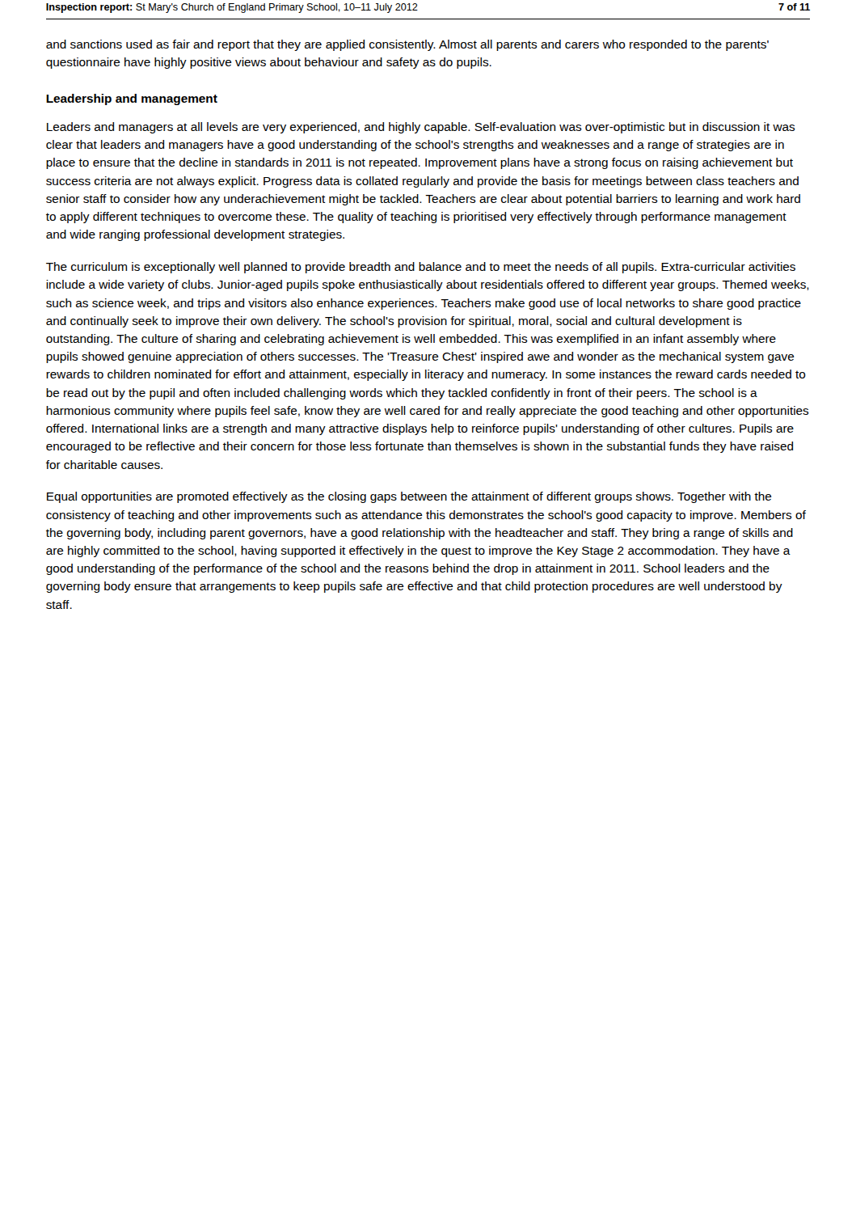Inspection report: St Mary's Church of England Primary School, 10–11 July 2012
7 of 11
and sanctions used as fair and report that they are applied consistently. Almost all parents and carers who responded to the parents' questionnaire have highly positive views about behaviour and safety as do pupils.
Leadership and management
Leaders and managers at all levels are very experienced, and highly capable. Self-evaluation was over-optimistic but in discussion it was clear that leaders and managers have a good understanding of the school's strengths and weaknesses and a range of strategies are in place to ensure that the decline in standards in 2011 is not repeated. Improvement plans have a strong focus on raising achievement but success criteria are not always explicit. Progress data is collated regularly and provide the basis for meetings between class teachers and senior staff to consider how any underachievement might be tackled. Teachers are clear about potential barriers to learning and work hard to apply different techniques to overcome these. The quality of teaching is prioritised very effectively through performance management and wide ranging professional development strategies.
The curriculum is exceptionally well planned to provide breadth and balance and to meet the needs of all pupils. Extra-curricular activities include a wide variety of clubs. Junior-aged pupils spoke enthusiastically about residentials offered to different year groups. Themed weeks, such as science week, and trips and visitors also enhance experiences. Teachers make good use of local networks to share good practice and continually seek to improve their own delivery. The school's provision for spiritual, moral, social and cultural development is outstanding. The culture of sharing and celebrating achievement is well embedded. This was exemplified in an infant assembly where pupils showed genuine appreciation of others successes. The 'Treasure Chest' inspired awe and wonder as the mechanical system gave rewards to children nominated for effort and attainment, especially in literacy and numeracy. In some instances the reward cards needed to be read out by the pupil and often included challenging words which they tackled confidently in front of their peers. The school is a harmonious community where pupils feel safe, know they are well cared for and really appreciate the good teaching and other opportunities offered. International links are a strength and many attractive displays help to reinforce pupils' understanding of other cultures. Pupils are encouraged to be reflective and their concern for those less fortunate than themselves is shown in the substantial funds they have raised for charitable causes.
Equal opportunities are promoted effectively as the closing gaps between the attainment of different groups shows. Together with the consistency of teaching and other improvements such as attendance this demonstrates the school's good capacity to improve. Members of the governing body, including parent governors, have a good relationship with the headteacher and staff. They bring a range of skills and are highly committed to the school, having supported it effectively in the quest to improve the Key Stage 2 accommodation. They have a good understanding of the performance of the school and the reasons behind the drop in attainment in 2011. School leaders and the governing body ensure that arrangements to keep pupils safe are effective and that child protection procedures are well understood by staff.